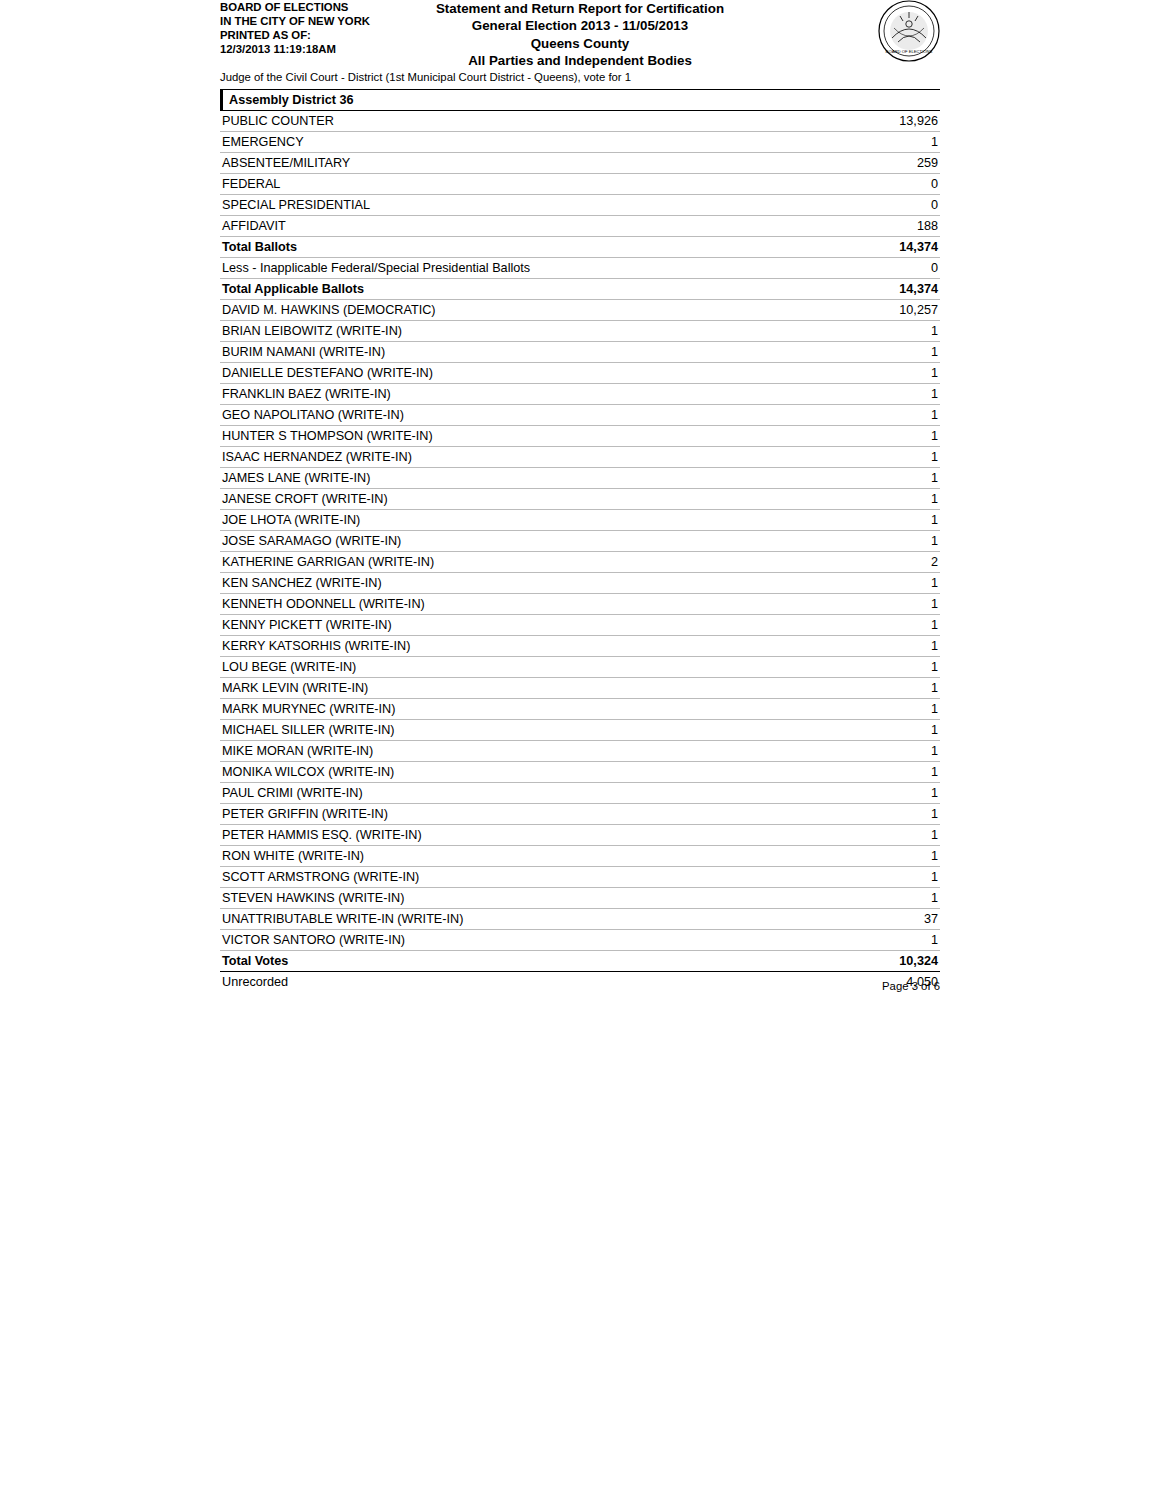BOARD OF ELECTIONS
IN THE CITY OF NEW YORK
PRINTED AS OF:
12/3/2013 11:19:18AM
BOARD OF ELECTIONS
Statement and Return Report for Certification
General Election 2013 - 11/05/2013
Queens County
All Parties and Independent Bodies
Judge of the Civil Court - District (1st Municipal Court District - Queens), vote for 1
Assembly District 36
| PUBLIC COUNTER | 13,926 |
| EMERGENCY | 1 |
| ABSENTEE/MILITARY | 259 |
| FEDERAL | 0 |
| SPECIAL PRESIDENTIAL | 0 |
| AFFIDAVIT | 188 |
| Total Ballots | 14,374 |
| Less - Inapplicable Federal/Special Presidential Ballots | 0 |
| Total Applicable Ballots | 14,374 |
| DAVID M. HAWKINS (DEMOCRATIC) | 10,257 |
| BRIAN LEIBOWITZ (WRITE-IN) | 1 |
| BURIM NAMANI (WRITE-IN) | 1 |
| DANIELLE DESTEFANO (WRITE-IN) | 1 |
| FRANKLIN BAEZ (WRITE-IN) | 1 |
| GEO NAPOLITANO (WRITE-IN) | 1 |
| HUNTER S THOMPSON (WRITE-IN) | 1 |
| ISAAC HERNANDEZ (WRITE-IN) | 1 |
| JAMES LANE (WRITE-IN) | 1 |
| JANESE CROFT (WRITE-IN) | 1 |
| JOE LHOTA (WRITE-IN) | 1 |
| JOSE SARAMAGO (WRITE-IN) | 1 |
| KATHERINE GARRIGAN (WRITE-IN) | 2 |
| KEN SANCHEZ (WRITE-IN) | 1 |
| KENNETH ODONNELL (WRITE-IN) | 1 |
| KENNY PICKETT (WRITE-IN) | 1 |
| KERRY KATSORHIS (WRITE-IN) | 1 |
| LOU BEGE (WRITE-IN) | 1 |
| MARK LEVIN (WRITE-IN) | 1 |
| MARK MURYNEC (WRITE-IN) | 1 |
| MICHAEL SILLER (WRITE-IN) | 1 |
| MIKE MORAN (WRITE-IN) | 1 |
| MONIKA WILCOX (WRITE-IN) | 1 |
| PAUL CRIMI (WRITE-IN) | 1 |
| PETER GRIFFIN (WRITE-IN) | 1 |
| PETER HAMMIS ESQ. (WRITE-IN) | 1 |
| RON WHITE (WRITE-IN) | 1 |
| SCOTT ARMSTRONG (WRITE-IN) | 1 |
| STEVEN HAWKINS (WRITE-IN) | 1 |
| UNATTRIBUTABLE WRITE-IN (WRITE-IN) | 37 |
| VICTOR SANTORO (WRITE-IN) | 1 |
| Total Votes | 10,324 |
| Unrecorded | 4,050 |
Page 3 of 6